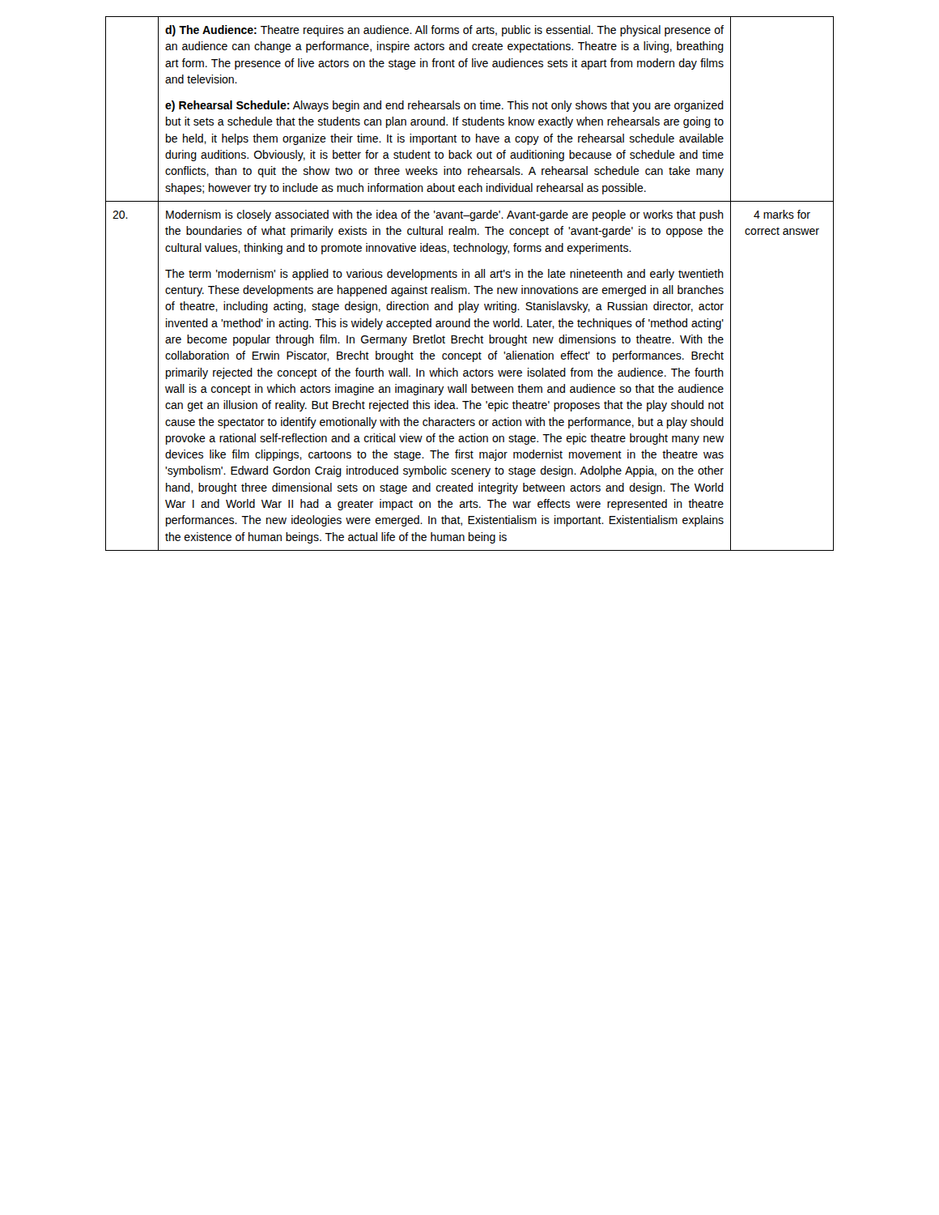| | d) The Audience: Theatre requires an audience. All forms of arts, public is essential. The physical presence of an audience can change a performance, inspire actors and create expectations. Theatre is a living, breathing art form. The presence of live actors on the stage in front of live audiences sets it apart from modern day films and television. e) Rehearsal Schedule: Always begin and end rehearsals on time. This not only shows that you are organized but it sets a schedule that the students can plan around. If students know exactly when rehearsals are going to be held, it helps them organize their time. It is important to have a copy of the rehearsal schedule available during auditions. Obviously, it is better for a student to back out of auditioning because of schedule and time conflicts, than to quit the show two or three weeks into rehearsals. A rehearsal schedule can take many shapes; however try to include as much information about each individual rehearsal as possible. | |
| 20. | Modernism is closely associated with the idea of the 'avant–garde'. Avant-garde are people or works that push the boundaries of what primarily exists in the cultural realm. The concept of 'avant-garde' is to oppose the cultural values, thinking and to promote innovative ideas, technology, forms and experiments. The term 'modernism' is applied to various developments in all art's in the late nineteenth and early twentieth century. These developments are happened against realism. The new innovations are emerged in all branches of theatre, including acting, stage design, direction and play writing. Stanislavsky, a Russian director, actor invented a 'method' in acting. This is widely accepted around the world. Later, the techniques of 'method acting' are become popular through film. In Germany Bretlot Brecht brought new dimensions to theatre. With the collaboration of Erwin Piscator, Brecht brought the concept of 'alienation effect' to performances. Brecht primarily rejected the concept of the fourth wall. In which actors were isolated from the audience. The fourth wall is a concept in which actors imagine an imaginary wall between them and audience so that the audience can get an illusion of reality. But Brecht rejected this idea. The 'epic theatre' proposes that the play should not cause the spectator to identify emotionally with the characters or action with the performance, but a play should provoke a rational self-reflection and a critical view of the action on stage. The epic theatre brought many new devices like film clippings, cartoons to the stage. The first major modernist movement in the theatre was 'symbolism'. Edward Gordon Craig introduced symbolic scenery to stage design. Adolphe Appia, on the other hand, brought three dimensional sets on stage and created integrity between actors and design. The World War I and World War II had a greater impact on the arts. The war effects were represented in theatre performances. The new ideologies were emerged. In that, Existentialism is important. Existentialism explains the existence of human beings. The actual life of the human being is | 4 marks for correct answer |